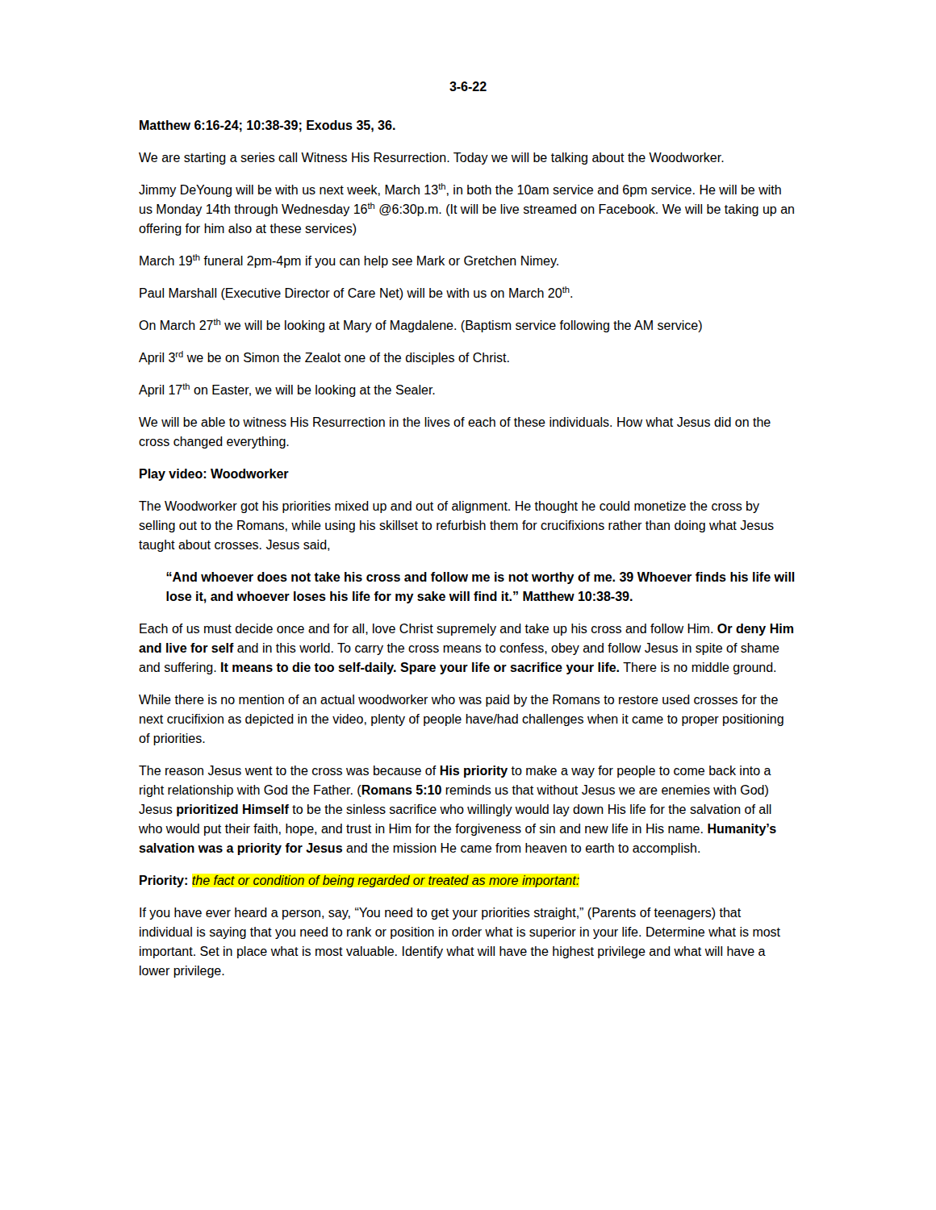3-6-22
Matthew 6:16-24; 10:38-39; Exodus 35, 36.
We are starting a series call Witness His Resurrection. Today we will be talking about the Woodworker.
Jimmy DeYoung will be with us next week, March 13th, in both the 10am service and 6pm service. He will be with us Monday 14th through Wednesday 16th @6:30p.m. (It will be live streamed on Facebook. We will be taking up an offering for him also at these services)
March 19th funeral 2pm-4pm if you can help see Mark or Gretchen Nimey.
Paul Marshall (Executive Director of Care Net) will be with us on March 20th.
On March 27th we will be looking at Mary of Magdalene. (Baptism service following the AM service)
April 3rd we be on Simon the Zealot one of the disciples of Christ.
April 17th on Easter, we will be looking at the Sealer.
We will be able to witness His Resurrection in the lives of each of these individuals. How what Jesus did on the cross changed everything.
Play video: Woodworker
The Woodworker got his priorities mixed up and out of alignment. He thought he could monetize the cross by selling out to the Romans, while using his skillset to refurbish them for crucifixions rather than doing what Jesus taught about crosses. Jesus said,
“And whoever does not take his cross and follow me is not worthy of me. 39 Whoever finds his life will lose it, and whoever loses his life for my sake will find it.” Matthew 10:38-39.
Each of us must decide once and for all, love Christ supremely and take up his cross and follow Him. Or deny Him and live for self and in this world. To carry the cross means to confess, obey and follow Jesus in spite of shame and suffering. It means to die too self-daily. Spare your life or sacrifice your life. There is no middle ground.
While there is no mention of an actual woodworker who was paid by the Romans to restore used crosses for the next crucifixion as depicted in the video, plenty of people have/had challenges when it came to proper positioning of priorities.
The reason Jesus went to the cross was because of His priority to make a way for people to come back into a right relationship with God the Father. (Romans 5:10 reminds us that without Jesus we are enemies with God) Jesus prioritized Himself to be the sinless sacrifice who willingly would lay down His life for the salvation of all who would put their faith, hope, and trust in Him for the forgiveness of sin and new life in His name. Humanity’s salvation was a priority for Jesus and the mission He came from heaven to earth to accomplish.
Priority: the fact or condition of being regarded or treated as more important:
If you have ever heard a person, say, “You need to get your priorities straight,” (Parents of teenagers) that individual is saying that you need to rank or position in order what is superior in your life. Determine what is most important. Set in place what is most valuable. Identify what will have the highest privilege and what will have a lower privilege.